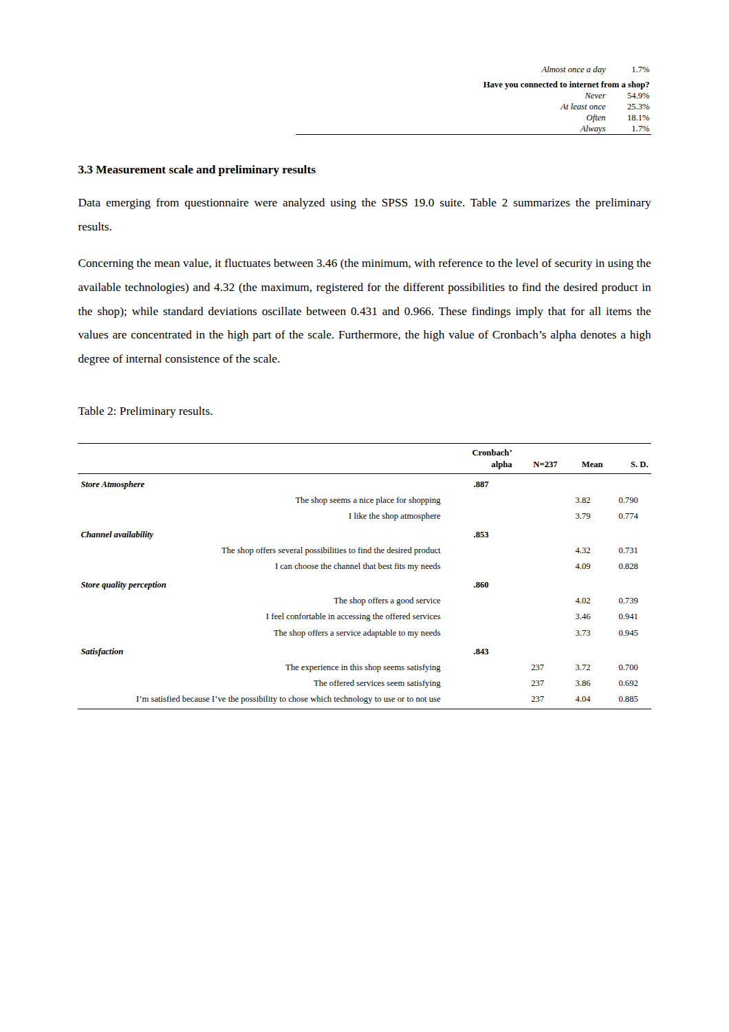| Almost once a day | 1.7% |
| Have you connected to internet from a shop? |
| Never | 54.9% |
| At least once | 25.3% |
| Often | 18.1% |
| Always | 1.7% |
3.3 Measurement scale and preliminary results
Data emerging from questionnaire were analyzed using the SPSS 19.0 suite. Table 2 summarizes the preliminary results.
Concerning the mean value, it fluctuates between 3.46 (the minimum, with reference to the level of security in using the available technologies) and 4.32 (the maximum, registered for the different possibilities to find the desired product in the shop); while standard deviations oscillate between 0.431 and 0.966. These findings imply that for all items the values are concentrated in the high part of the scale. Furthermore, the high value of Cronbach’s alpha denotes a high degree of internal consistence of the scale.
Table 2: Preliminary results.
| | Cronbach’ alpha | N=237 | Mean | S. D. |
| --- | --- | --- | --- | --- |
| Store Atmosphere | .887 | | | |
| The shop seems a nice place for shopping | | | 3.82 | 0.790 |
| I like the shop atmosphere | | | 3.79 | 0.774 |
| Channel availability | .853 | | | |
| The shop offers several possibilities to find the desired product | | | 4.32 | 0.731 |
| I can choose the channel that best fits my needs | | | 4.09 | 0.828 |
| Store quality perception | .860 | | | |
| The shop offers a good service | | | 4.02 | 0.739 |
| I feel confortable in accessing the offered services | | | 3.46 | 0.941 |
| The shop offers a service adaptable to my needs | | | 3.73 | 0.945 |
| Satisfaction | .843 | | | |
| The experience in this shop seems satisfying | | 237 | 3.72 | 0.700 |
| The offered services seem satisfying | | 237 | 3.86 | 0.692 |
| I’m satisfied because I’ve the possibility to chose which technology to use or to not use | | 237 | 4.04 | 0.885 |